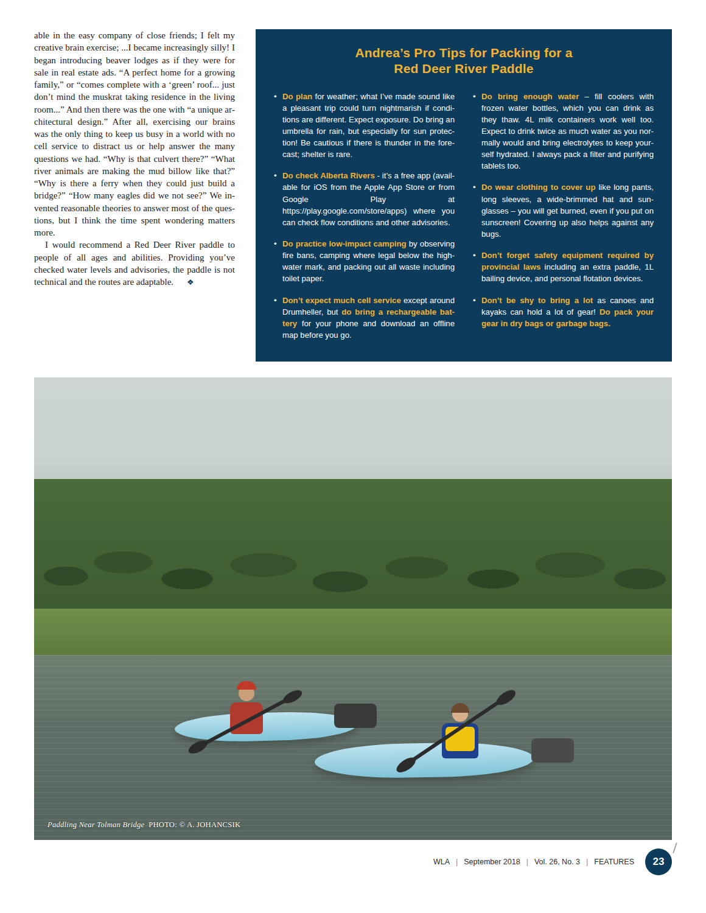able in the easy company of close friends; I felt my creative brain exercise; ...I became increasingly silly! I began introducing beaver lodges as if they were for sale in real estate ads. “A perfect home for a growing family,” or “comes complete with a ‘green’ roof... just don’t mind the muskrat taking residence in the living room...” And then there was the one with “a unique architectural design.” After all, exercising our brains was the only thing to keep us busy in a world with no cell service to distract us or help answer the many questions we had. “Why is that culvert there?” “What river animals are making the mud billow like that?” “Why is there a ferry when they could just build a bridge?” “How many eagles did we not see?” We invented reasonable theories to answer most of the questions, but I think the time spent wondering matters more.
I would recommend a Red Deer River paddle to people of all ages and abilities. Providing you’ve checked water levels and advisories, the paddle is not technical and the routes are adaptable.❖
Andrea’s Pro Tips for Packing for a
Red Deer River Paddle
Do plan for weather; what I’ve made sound like a pleasant trip could turn nightmarish if conditions are different. Expect exposure. Do bring an umbrella for rain, but especially for sun protection! Be cautious if there is thunder in the forecast; shelter is rare.
Do check Alberta Rivers - it’s a free app (available for iOS from the Apple App Store or from Google Play at https://play.google.com/store/apps) where you can check flow conditions and other advisories.
Do practice low-impact camping by observing fire bans, camping where legal below the high-water mark, and packing out all waste including toilet paper.
Don’t expect much cell service except around Drumheller, but do bring a rechargeable battery for your phone and download an offline map before you go.
Do bring enough water – fill coolers with frozen water bottles, which you can drink as they thaw. 4L milk containers work well too. Expect to drink twice as much water as you normally would and bring electrolytes to keep yourself hydrated. I always pack a filter and purifying tablets too.
Do wear clothing to cover up like long pants, long sleeves, a wide-brimmed hat and sunglasses – you will get burned, even if you put on sunscreen! Covering up also helps against any bugs.
Don’t forget safety equipment required by provincial laws including an extra paddle, 1L bailing device, and personal flotation devices.
Don’t be shy to bring a lot as canoes and kayaks can hold a lot of gear! Do pack your gear in dry bags or garbage bags.
Paddling Near Tolman Bridge PHOTO: © A. JOHANCSIK
WLA| September 2018| Vol. 26, No. 3| FEATURES
23